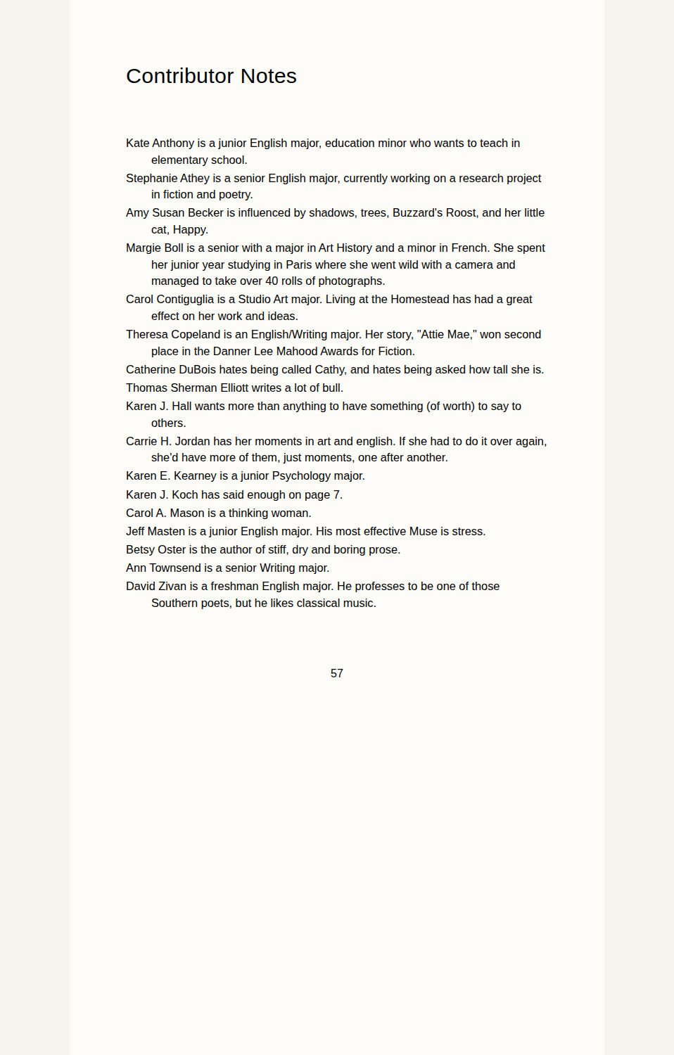Contributor Notes
Kate Anthony
is a junior English major, education minor who wants to teach in elementary school.
Stephanie Athey
is a senior English major, currently working on a research project in fiction and poetry.
Amy Susan Becker
is influenced by shadows, trees, Buzzard's Roost, and her little cat, Happy.
Margie Boll
is a senior with a major in Art History and a minor in French. She spent her junior year studying in Paris where she went wild with a camera and managed to take over 40 rolls of photographs.
Carol Contiguglia
is a Studio Art major. Living at the Homestead has had a great effect on her work and ideas.
Theresa Copeland
is an English/Writing major. Her story, "Attie Mae," won second place in the Danner Lee Mahood Awards for Fiction.
Catherine DuBois
hates being called Cathy, and hates being asked how tall she is.
Thomas Sherman Elliott
writes a lot of bull.
Karen J. Hall
wants more than anything to have something (of worth) to say to others.
Carrie H. Jordan
has her moments in art and english. If she had to do it over again, she'd have more of them, just moments, one after another.
Karen E. Kearney
is a junior Psychology major.
Karen J. Koch
has said enough on page 7.
Carol A. Mason
is a thinking woman.
Jeff Masten
is a junior English major. His most effective Muse is stress.
Betsy Oster
is the author of stiff, dry and boring prose.
Ann Townsend
is a senior Writing major.
David Zivan
is a freshman English major. He professes to be one of those Southern poets, but he likes classical music.
57